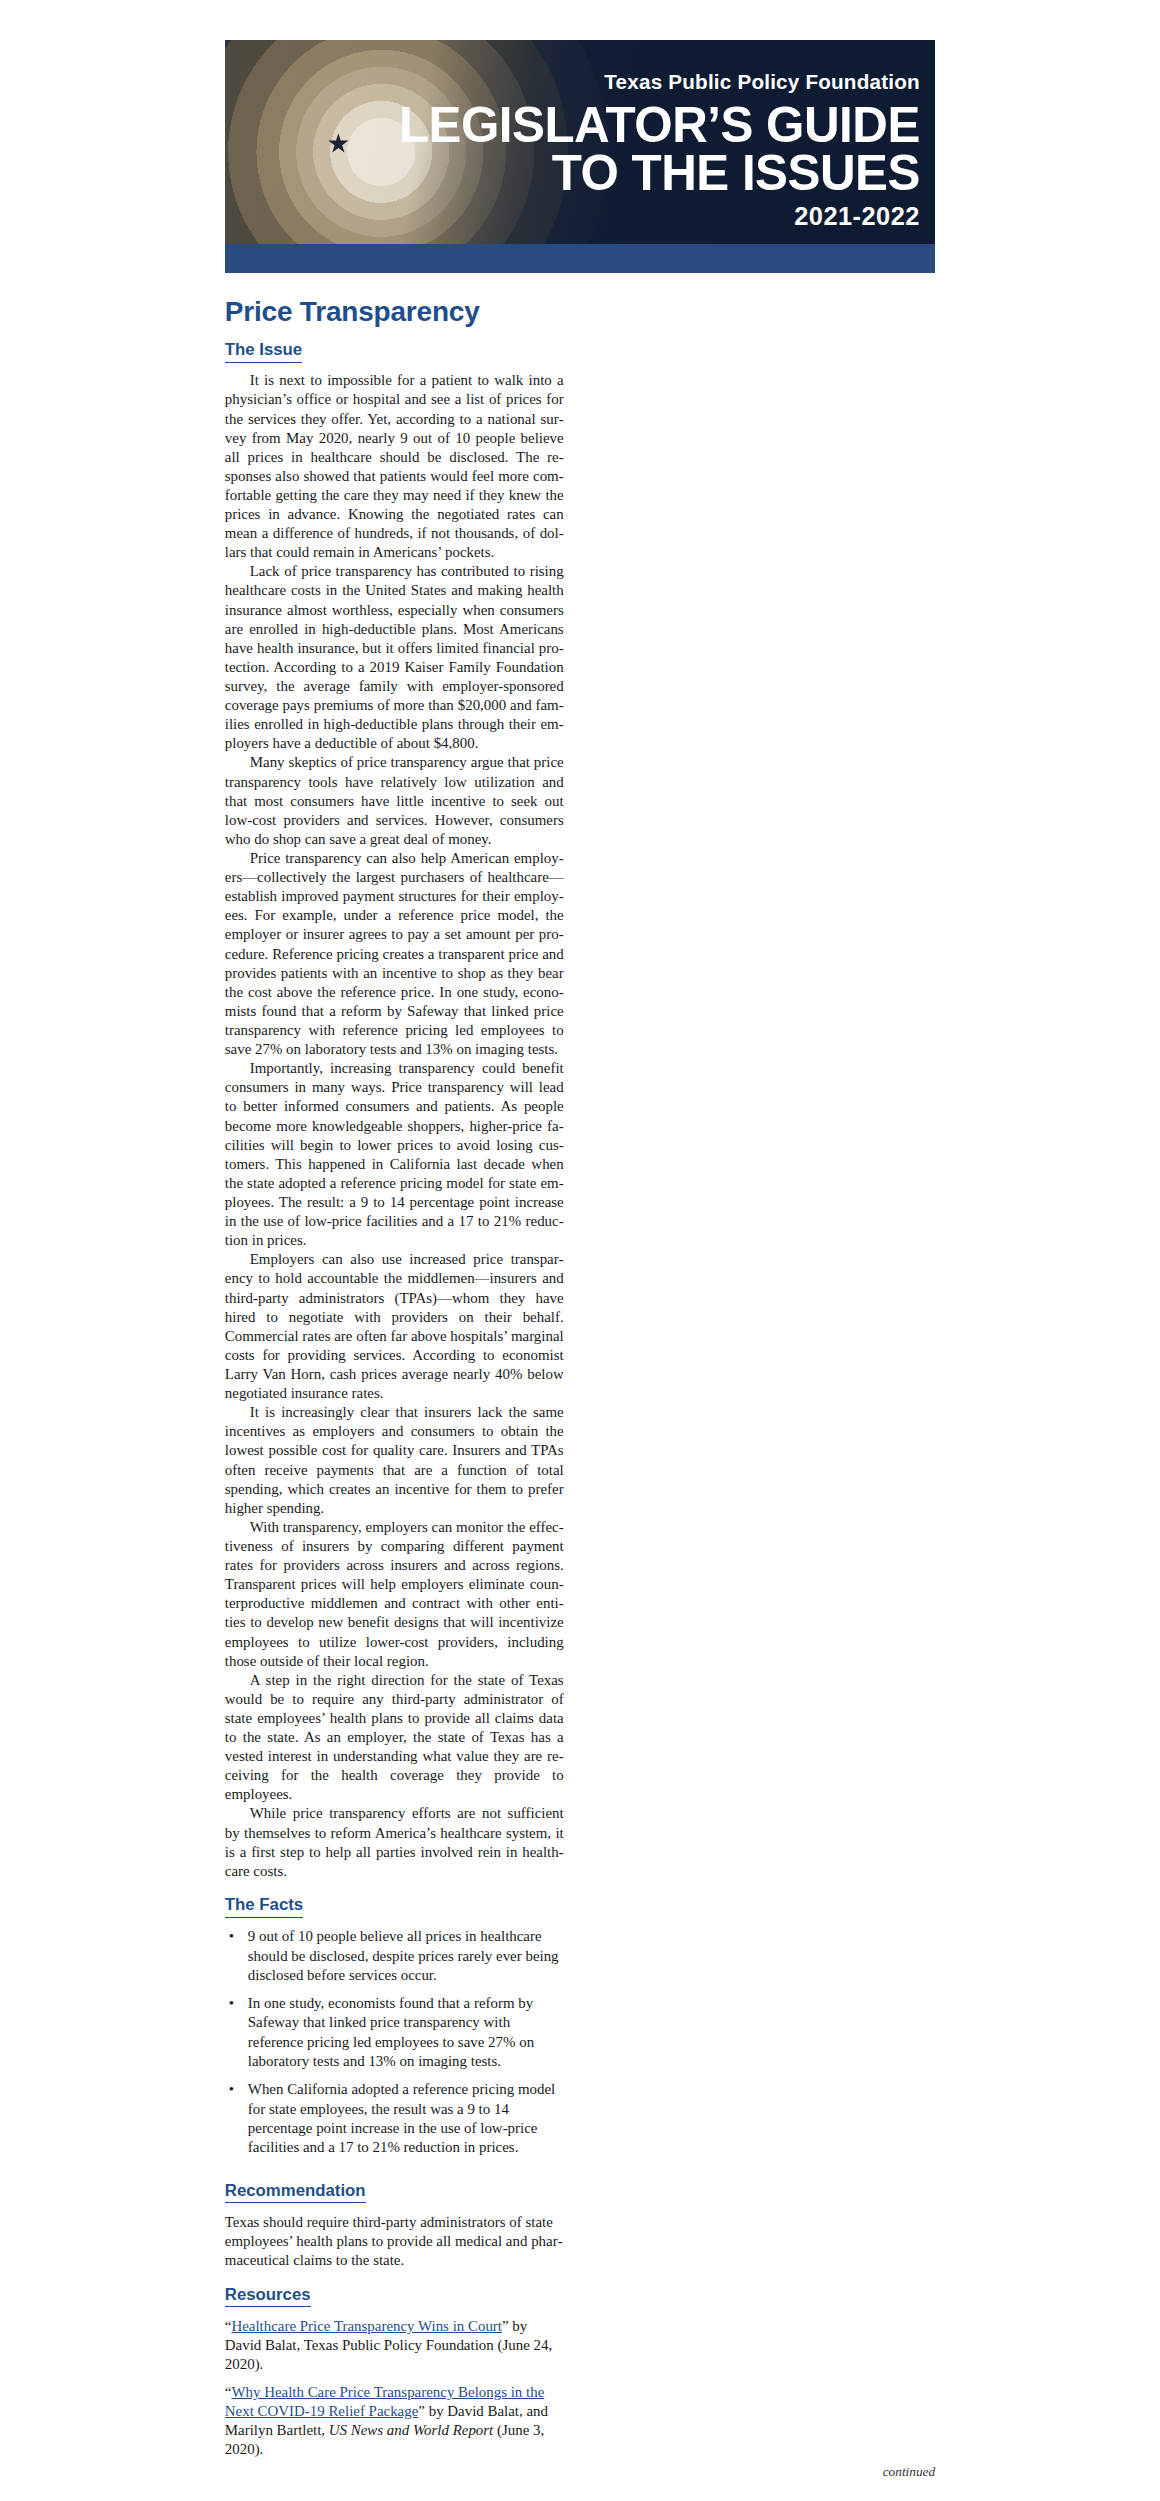Texas Public Policy Foundation
LEGISLATOR’S GUIDE
TO THE ISSUES
2021-2022
Price Transparency
The Issue
It is next to impossible for a patient to walk into a physician’s office or hospital and see a list of prices for the services they offer. Yet, according to a national survey from May 2020, nearly 9 out of 10 people believe all prices in healthcare should be disclosed. The responses also showed that patients would feel more comfortable getting the care they may need if they knew the prices in advance. Knowing the negotiated rates can mean a difference of hundreds, if not thousands, of dollars that could remain in Americans’ pockets.
Lack of price transparency has contributed to rising healthcare costs in the United States and making health insurance almost worthless, especially when consumers are enrolled in high-deductible plans. Most Americans have health insurance, but it offers limited financial protection. According to a 2019 Kaiser Family Foundation survey, the average family with employer-sponsored coverage pays premiums of more than $20,000 and families enrolled in high-deductible plans through their employers have a deductible of about $4,800.
Many skeptics of price transparency argue that price transparency tools have relatively low utilization and that most consumers have little incentive to seek out low-cost providers and services. However, consumers who do shop can save a great deal of money.
Price transparency can also help American employers—collectively the largest purchasers of healthcare—establish improved payment structures for their employees. For example, under a reference price model, the employer or insurer agrees to pay a set amount per procedure. Reference pricing creates a transparent price and provides patients with an incentive to shop as they bear the cost above the reference price. In one study, economists found that a reform by Safeway that linked price transparency with reference pricing led employees to save 27% on laboratory tests and 13% on imaging tests.
Importantly, increasing transparency could benefit consumers in many ways. Price transparency will lead to better informed consumers and patients. As people become more knowledgeable shoppers, higher-price facilities will begin to lower prices to avoid losing customers. This happened in California last decade when the state adopted a reference pricing model for state employees. The result: a 9 to 14 percentage point increase in the use of low-price facilities and a 17 to 21% reduction in prices.
Employers can also use increased price transparency to hold accountable the middlemen—insurers and third-party administrators (TPAs)—whom they have hired to negotiate with providers on their behalf. Commercial rates are often far above hospitals’ marginal costs for providing services. According to economist Larry Van Horn, cash prices average nearly 40% below negotiated insurance rates.
It is increasingly clear that insurers lack the same incentives as employers and consumers to obtain the lowest possible cost for quality care. Insurers and TPAs often receive payments that are a function of total spending, which creates an incentive for them to prefer higher spending.
With transparency, employers can monitor the effectiveness of insurers by comparing different payment rates for providers across insurers and across regions. Transparent prices will help employers eliminate counterproductive middlemen and contract with other entities to develop new benefit designs that will incentivize employees to utilize lower-cost providers, including those outside of their local region.
A step in the right direction for the state of Texas would be to require any third-party administrator of state employees’ health plans to provide all claims data to the state. As an employer, the state of Texas has a vested interest in understanding what value they are receiving for the health coverage they provide to employees.
While price transparency efforts are not sufficient by themselves to reform America’s healthcare system, it is a first step to help all parties involved rein in healthcare costs.
The Facts
9 out of 10 people believe all prices in healthcare should be disclosed, despite prices rarely ever being disclosed before services occur.
In one study, economists found that a reform by Safeway that linked price transparency with reference pricing led employees to save 27% on laboratory tests and 13% on imaging tests.
When California adopted a reference pricing model for state employees, the result was a 9 to 14 percentage point increase in the use of low-price facilities and a 17 to 21% reduction in prices.
Recommendation
Texas should require third-party administrators of state employees’ health plans to provide all medical and pharmaceutical claims to the state.
Resources
“Healthcare Price Transparency Wins in Court” by David Balat, Texas Public Policy Foundation (June 24, 2020).
“Why Health Care Price Transparency Belongs in the Next COVID-19 Relief Package” by David Balat, and Marilyn Bartlett, US News and World Report (June 3, 2020).
continued